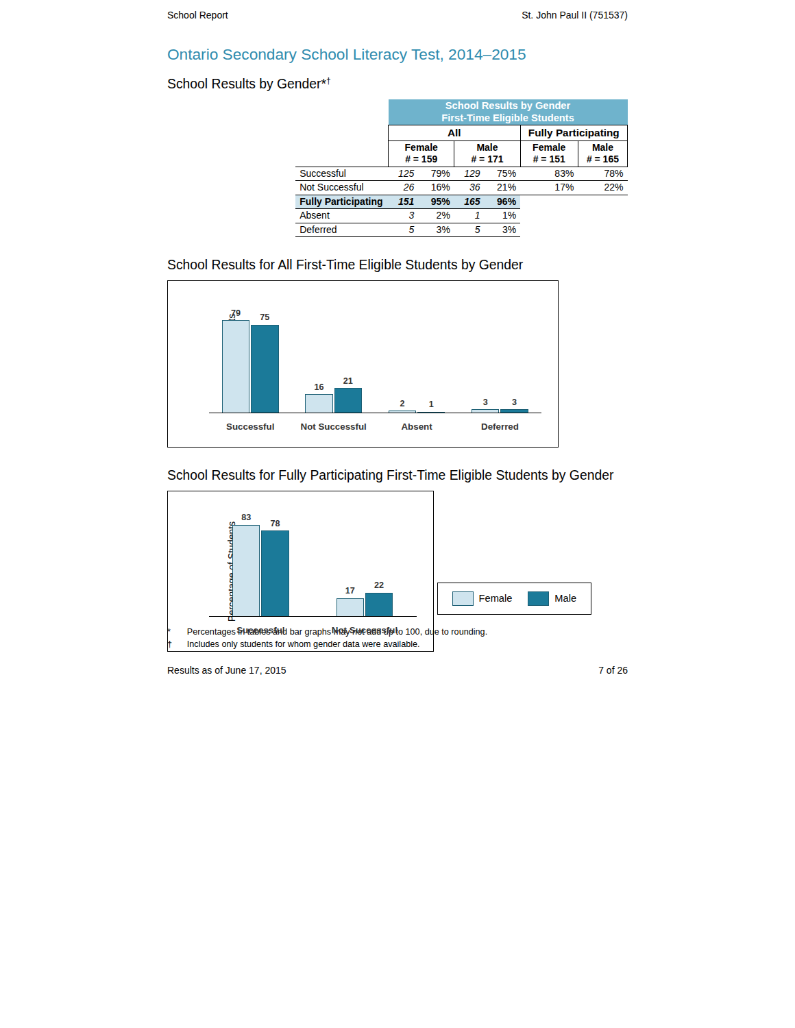School Report
St. John Paul II (751537)
Ontario Secondary School Literacy Test, 2014–2015
School Results by Gender*†
| | School Results by Gender First-Time Eligible Students |
| | All | Fully Participating |
| | Female # = 159 | Male # = 171 | Female # = 151 | Male # = 165 |
| Successful | 125 | 79% | 129 | 75% | 83% | 78% |
| Not Successful | 26 | 16% | 36 | 21% | 17% | 22% |
| Fully Participating | 151 | 95% | 165 | 96% | | |
| Absent | 3 | 2% | 1 | 1% | | |
| Deferred | 5 | 3% | 5 | 3% | | |
School Results for All First-Time Eligible Students by Gender
Percentage of Students
79
75
16
21
2
1
3
3
Successful
Not Successful
Absent
Deferred
School Results for Fully Participating First-Time Eligible Students by Gender
Percentage of Students
83
78
17
22
Successful
Not Successful
Female
Male
| * | Percentages in tables and bar graphs may not add up to 100, due to rounding. |
| † | Includes only students for whom gender data were available. |
Results as of June 17, 2015
7 of 26